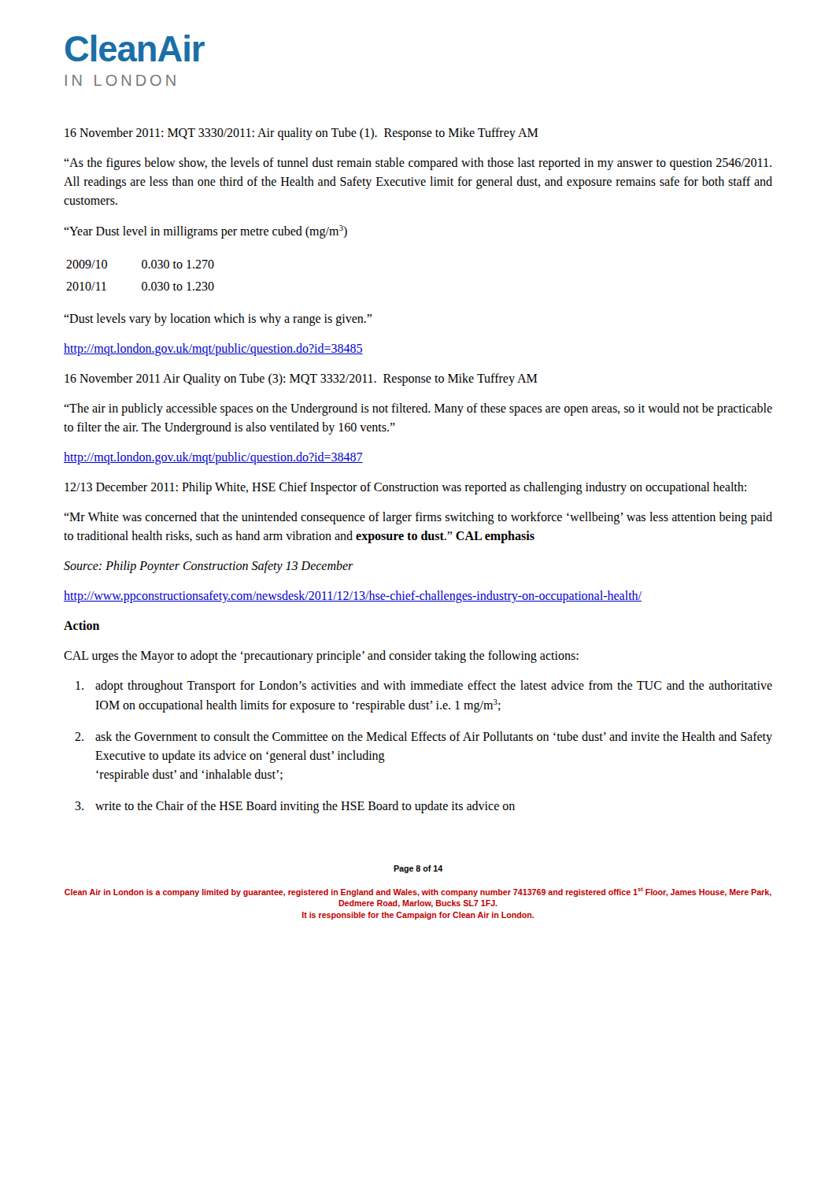CleanAir
IN LONDON
16 November 2011: MQT 3330/2011: Air quality on Tube (1). Response to Mike Tuffrey AM
“As the figures below show, the levels of tunnel dust remain stable compared with those last reported in my answer to question 2546/2011. All readings are less than one third of the Health and Safety Executive limit for general dust, and exposure remains safe for both staff and customers.
“Year Dust level in milligrams per metre cubed (mg/m3)
| 2009/10 | 0.030 to 1.270 |
| 2010/11 | 0.030 to 1.230 |
“Dust levels vary by location which is why a range is given.”
http://mqt.london.gov.uk/mqt/public/question.do?id=38485
16 November 2011 Air Quality on Tube (3): MQT 3332/2011. Response to Mike Tuffrey AM
“The air in publicly accessible spaces on the Underground is not filtered. Many of these spaces are open areas, so it would not be practicable to filter the air. The Underground is also ventilated by 160 vents.”
http://mqt.london.gov.uk/mqt/public/question.do?id=38487
12/13 December 2011: Philip White, HSE Chief Inspector of Construction was reported as challenging industry on occupational health:
“Mr White was concerned that the unintended consequence of larger firms switching to workforce ‘wellbeing’ was less attention being paid to traditional health risks, such as hand arm vibration and exposure to dust.” CAL emphasis
Source: Philip Poynter Construction Safety 13 December
http://www.ppconstructionsafety.com/newsdesk/2011/12/13/hse-chief-challenges-industry-on-occupational-health/
Action
CAL urges the Mayor to adopt the ‘precautionary principle’ and consider taking the following actions:
adopt throughout Transport for London’s activities and with immediate effect the latest advice from the TUC and the authoritative IOM on occupational health limits for exposure to ‘respirable dust’ i.e. 1 mg/m3;
ask the Government to consult the Committee on the Medical Effects of Air Pollutants on ‘tube dust’ and invite the Health and Safety Executive to update its advice on ‘general dust’ including
‘respirable dust’ and ‘inhalable dust’;
write to the Chair of the HSE Board inviting the HSE Board to update its advice on
Page 8 of 14
Clean Air in London is a company limited by guarantee, registered in England and Wales, with company number 7413769 and registered office 1st Floor, James House, Mere Park, Dedmere Road, Marlow, Bucks SL7 1FJ.
It is responsible for the Campaign for Clean Air in London.